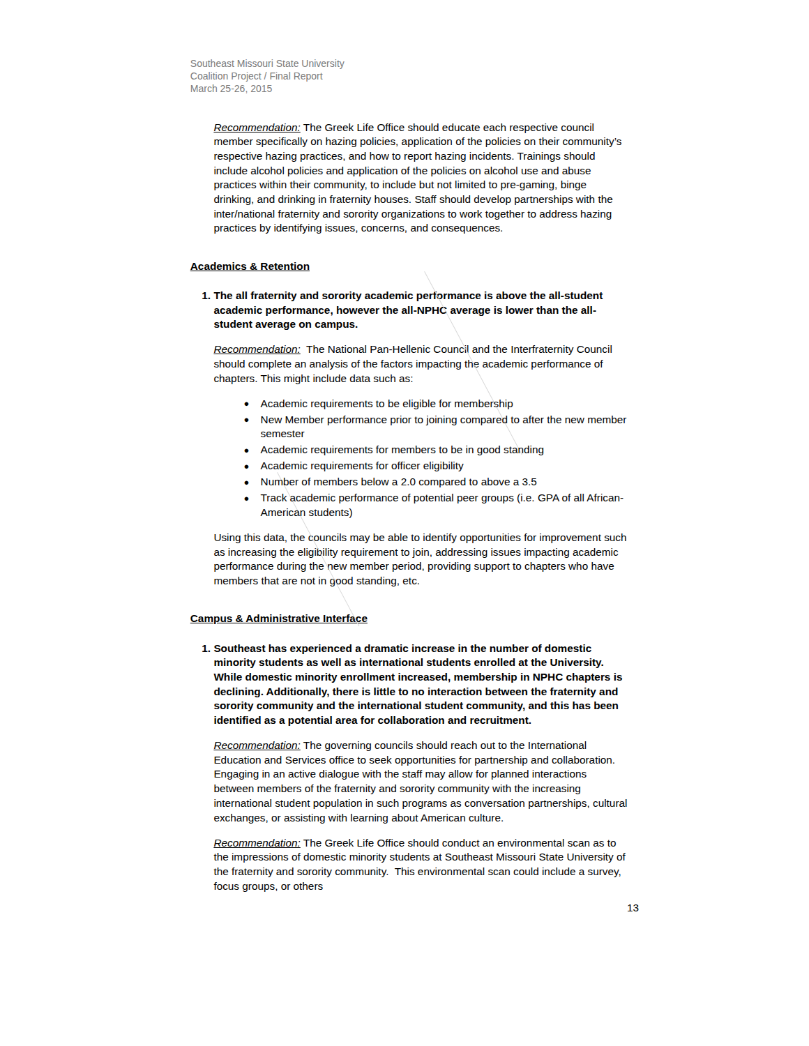Southeast Missouri State University
Coalition Project / Final Report
March 25-26, 2015
Recommendation: The Greek Life Office should educate each respective council member specifically on hazing policies, application of the policies on their community’s respective hazing practices, and how to report hazing incidents. Trainings should include alcohol policies and application of the policies on alcohol use and abuse practices within their community, to include but not limited to pre-gaming, binge drinking, and drinking in fraternity houses. Staff should develop partnerships with the inter/national fraternity and sorority organizations to work together to address hazing practices by identifying issues, concerns, and consequences.
Academics & Retention
The all fraternity and sorority academic performance is above the all-student academic performance, however the all-NPHC average is lower than the all-student average on campus.
Recommendation: The National Pan-Hellenic Council and the Interfraternity Council should complete an analysis of the factors impacting the academic performance of chapters. This might include data such as:
Academic requirements to be eligible for membership
New Member performance prior to joining compared to after the new member semester
Academic requirements for members to be in good standing
Academic requirements for officer eligibility
Number of members below a 2.0 compared to above a 3.5
Track academic performance of potential peer groups (i.e. GPA of all African-American students)
Using this data, the councils may be able to identify opportunities for improvement such as increasing the eligibility requirement to join, addressing issues impacting academic performance during the new member period, providing support to chapters who have members that are not in good standing, etc.
Campus & Administrative Interface
Southeast has experienced a dramatic increase in the number of domestic minority students as well as international students enrolled at the University. While domestic minority enrollment increased, membership in NPHC chapters is declining. Additionally, there is little to no interaction between the fraternity and sorority community and the international student community, and this has been identified as a potential area for collaboration and recruitment.
Recommendation: The governing councils should reach out to the International Education and Services office to seek opportunities for partnership and collaboration. Engaging in an active dialogue with the staff may allow for planned interactions between members of the fraternity and sorority community with the increasing international student population in such programs as conversation partnerships, cultural exchanges, or assisting with learning about American culture.
Recommendation: The Greek Life Office should conduct an environmental scan as to the impressions of domestic minority students at Southeast Missouri State University of the fraternity and sorority community. This environmental scan could include a survey, focus groups, or others
13